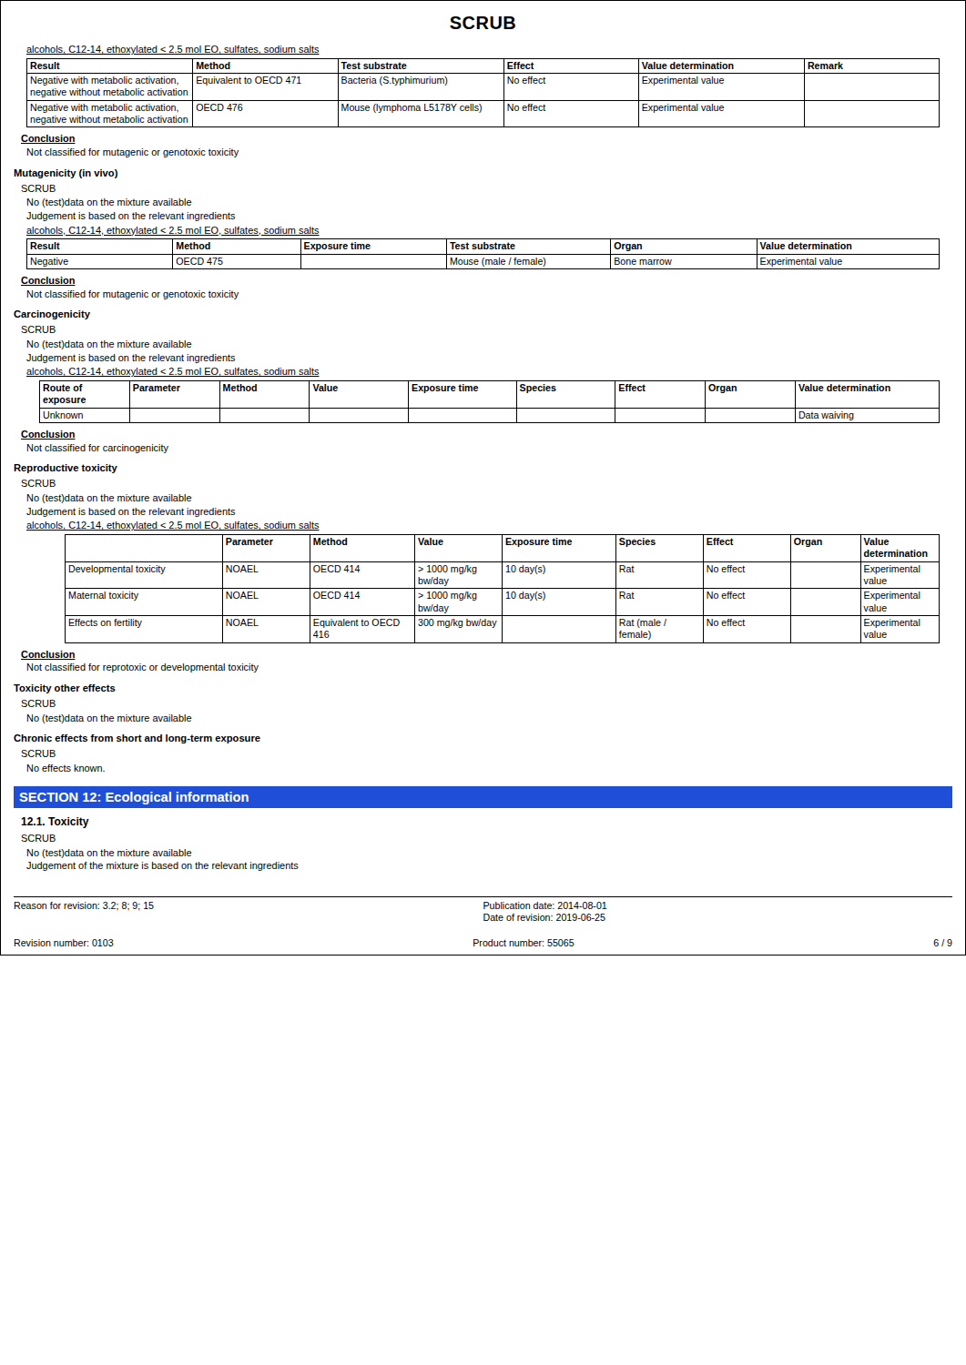SCRUB
alcohols, C12-14, ethoxylated < 2.5 mol EO, sulfates, sodium salts
| Result | Method | Test substrate | Effect | Value determination | Remark |
| --- | --- | --- | --- | --- | --- |
| Negative with metabolic activation, negative without metabolic activation | Equivalent to OECD 471 | Bacteria (S.typhimurium) | No effect | Experimental value | |
| Negative with metabolic activation, negative without metabolic activation | OECD 476 | Mouse (lymphoma L5178Y cells) | No effect | Experimental value | |
Conclusion
Not classified for mutagenic or genotoxic toxicity
Mutagenicity (in vivo)
SCRUB
No (test)data on the mixture available
Judgement is based on the relevant ingredients
alcohols, C12-14, ethoxylated < 2.5 mol EO, sulfates, sodium salts
| Result | Method | Exposure time | Test substrate | Organ | Value determination |
| --- | --- | --- | --- | --- | --- |
| Negative | OECD 475 | | Mouse (male / female) | Bone marrow | Experimental value |
Conclusion
Not classified for mutagenic or genotoxic toxicity
Carcinogenicity
SCRUB
No (test)data on the mixture available
Judgement is based on the relevant ingredients
alcohols, C12-14, ethoxylated < 2.5 mol EO, sulfates, sodium salts
| Route of exposure | Parameter | Method | Value | Exposure time | Species | Effect | Organ | Value determination |
| --- | --- | --- | --- | --- | --- | --- | --- | --- |
| Unknown | | | | | | | | Data waiving |
Conclusion
Not classified for carcinogenicity
Reproductive toxicity
SCRUB
No (test)data on the mixture available
Judgement is based on the relevant ingredients
alcohols, C12-14, ethoxylated < 2.5 mol EO, sulfates, sodium salts
| | Parameter | Method | Value | Exposure time | Species | Effect | Organ | Value determination |
| --- | --- | --- | --- | --- | --- | --- | --- | --- |
| Developmental toxicity | NOAEL | OECD 414 | > 1000 mg/kg bw/day | 10 day(s) | Rat | No effect | | Experimental value |
| Maternal toxicity | NOAEL | OECD 414 | > 1000 mg/kg bw/day | 10 day(s) | Rat | No effect | | Experimental value |
| Effects on fertility | NOAEL | Equivalent to OECD 416 | 300 mg/kg bw/day | | Rat (male / female) | No effect | | Experimental value |
Conclusion
Not classified for reprotoxic or developmental toxicity
Toxicity other effects
SCRUB
No (test)data on the mixture available
Chronic effects from short and long-term exposure
SCRUB
No effects known.
SECTION 12: Ecological information
12.1. Toxicity
SCRUB
No (test)data on the mixture available
Judgement of the mixture is based on the relevant ingredients
Reason for revision: 3.2; 8; 9; 15
Publication date: 2014-08-01
Date of revision: 2019-06-25
Revision number: 0103
Product number: 55065
6 / 9